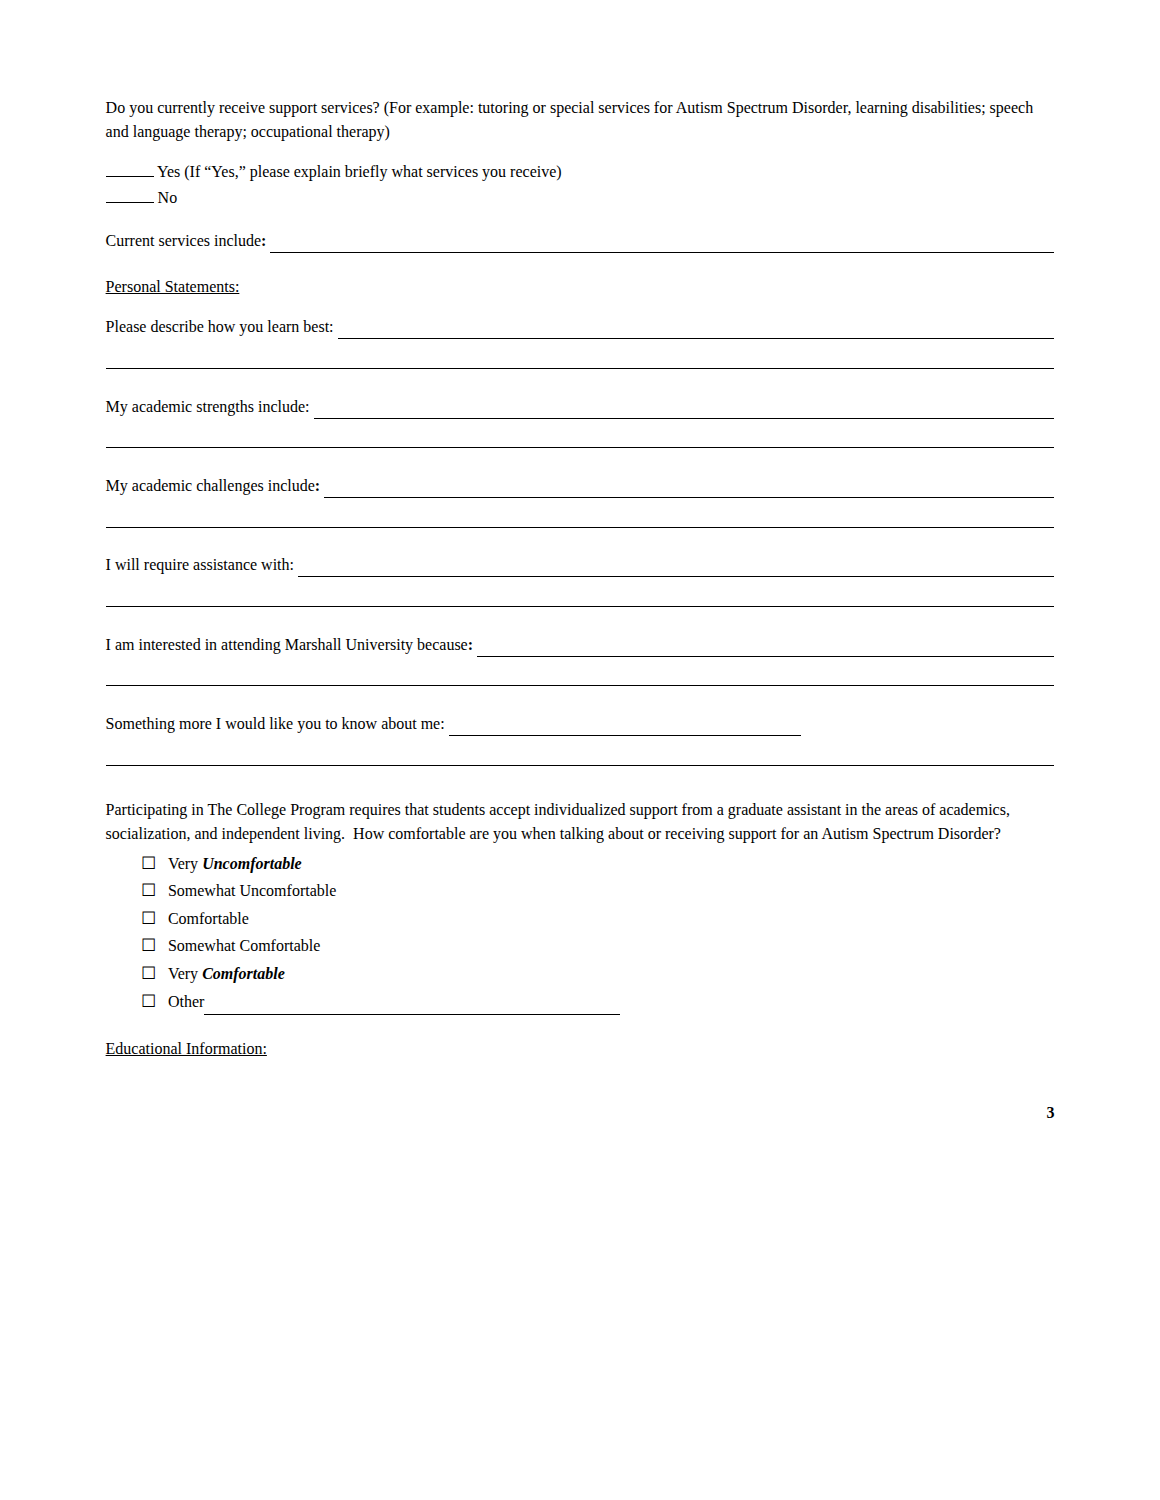Do you currently receive support services? (For example: tutoring or special services for Autism Spectrum Disorder, learning disabilities; speech and language therapy; occupational therapy)
Yes (If “Yes,” please explain briefly what services you receive)
No
Current services include:
Personal Statements:
Please describe how you learn best:
My academic strengths include:
My academic challenges include:
I will require assistance with:
I am interested in attending Marshall University because:
Something more I would like you to know about me:
Participating in The College Program requires that students accept individualized support from a graduate assistant in the areas of academics, socialization, and independent living. How comfortable are you when talking about or receiving support for an Autism Spectrum Disorder?
Very Uncomfortable
Somewhat Uncomfortable
Comfortable
Somewhat Comfortable
Very Comfortable
Other
Educational Information:
3